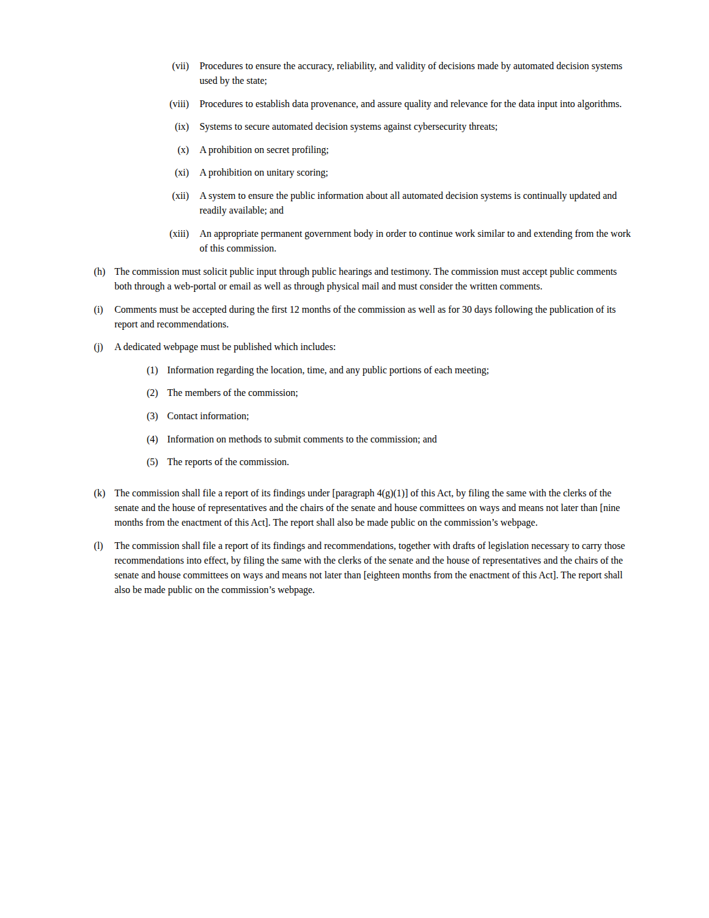(vii) Procedures to ensure the accuracy, reliability, and validity of decisions made by automated decision systems used by the state;
(viii) Procedures to establish data provenance, and assure quality and relevance for the data input into algorithms.
(ix) Systems to secure automated decision systems against cybersecurity threats;
(x) A prohibition on secret profiling;
(xi) A prohibition on unitary scoring;
(xii) A system to ensure the public information about all automated decision systems is continually updated and readily available; and
(xiii) An appropriate permanent government body in order to continue work similar to and extending from the work of this commission.
(h) The commission must solicit public input through public hearings and testimony. The commission must accept public comments both through a web-portal or email as well as through physical mail and must consider the written comments.
(i) Comments must be accepted during the first 12 months of the commission as well as for 30 days following the publication of its report and recommendations.
(j) A dedicated webpage must be published which includes:
(1) Information regarding the location, time, and any public portions of each meeting;
(2) The members of the commission;
(3) Contact information;
(4) Information on methods to submit comments to the commission; and
(5) The reports of the commission.
(k) The commission shall file a report of its findings under [paragraph 4(g)(1)] of this Act, by filing the same with the clerks of the senate and the house of representatives and the chairs of the senate and house committees on ways and means not later than [nine months from the enactment of this Act]. The report shall also be made public on the commission’s webpage.
(l) The commission shall file a report of its findings and recommendations, together with drafts of legislation necessary to carry those recommendations into effect, by filing the same with the clerks of the senate and the house of representatives and the chairs of the senate and house committees on ways and means not later than [eighteen months from the enactment of this Act]. The report shall also be made public on the commission’s webpage.